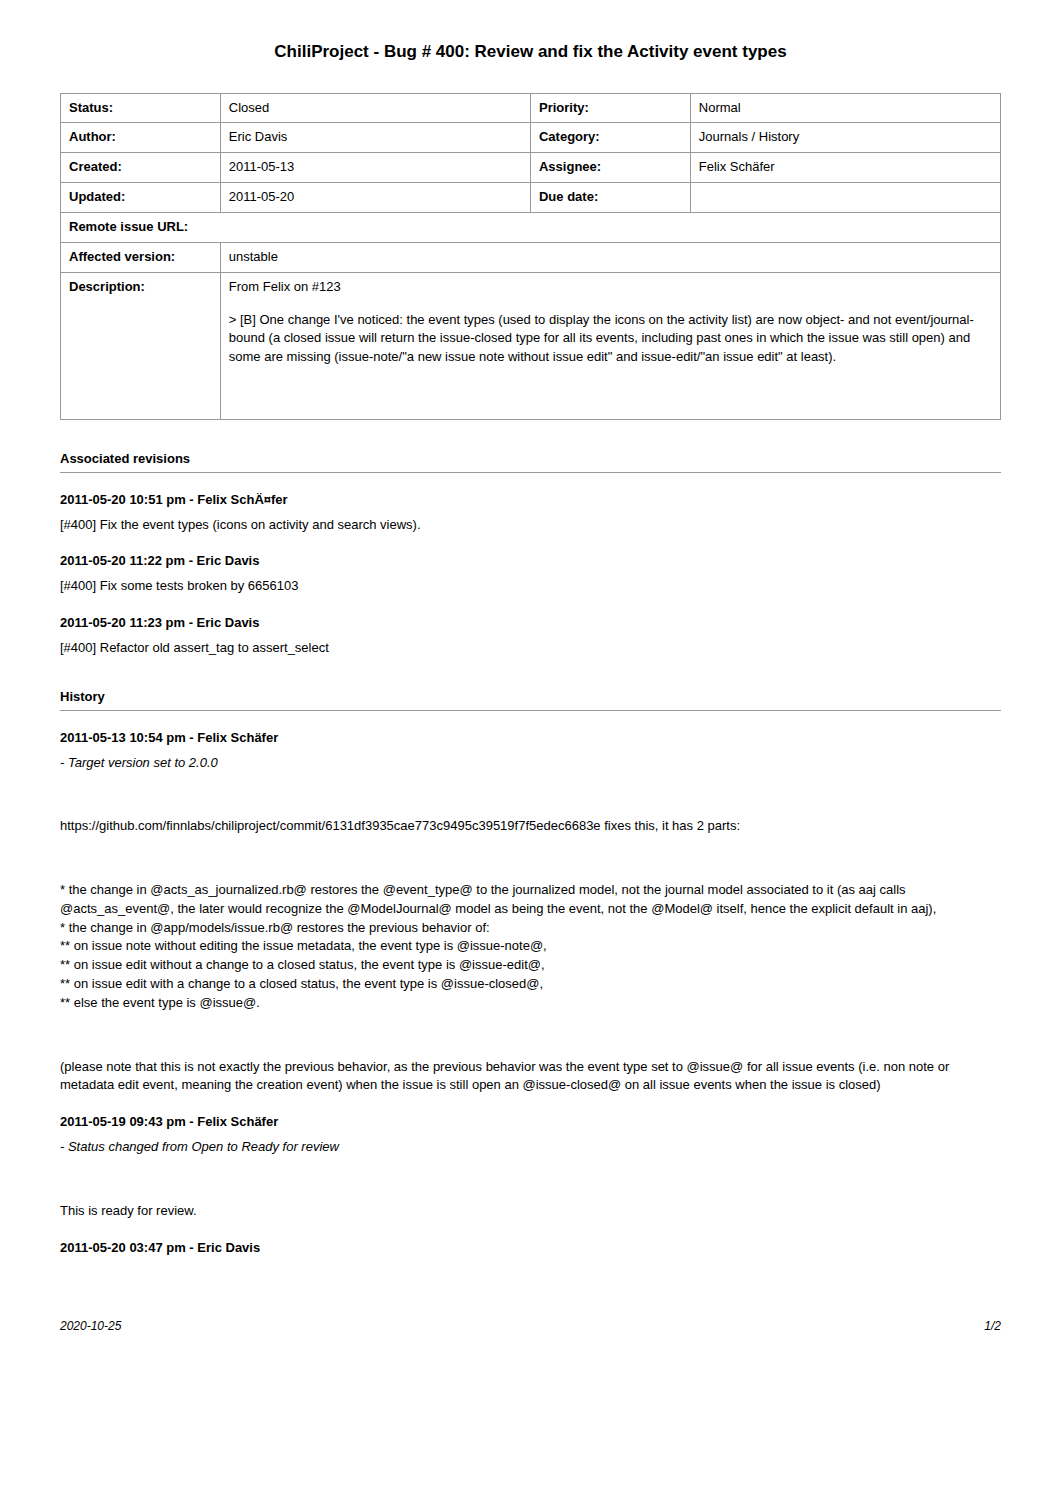ChiliProject - Bug # 400: Review and fix the Activity event types
| Status: | Closed | Priority: | Normal |
| Author: | Eric Davis | Category: | Journals / History |
| Created: | 2011-05-13 | Assignee: | Felix Schäfer |
| Updated: | 2011-05-20 | Due date: | |
| Remote issue URL: |
| Affected version: | unstable |
| Description: | From Felix on #123 > [B] One change I've noticed: the event types (used to display the icons on the activity list) are now object- and not event/journal-bound (a closed issue will return the issue-closed type for all its events, including past ones in which the issue was still open) and some are missing (issue-note/"a new issue note without issue edit" and issue-edit/"an issue edit" at least). |
Associated revisions
2011-05-20 10:51 pm - Felix SchÄ¤fer
[#400] Fix the event types (icons on activity and search views).
2011-05-20 11:22 pm - Eric Davis
[#400] Fix some tests broken by 6656103
2011-05-20 11:23 pm - Eric Davis
[#400] Refactor old assert_tag to assert_select
History
2011-05-13 10:54 pm - Felix Schäfer
- Target version set to 2.0.0
https://github.com/finnlabs/chiliproject/commit/6131df3935cae773c9495c39519f7f5edec6683e fixes this, it has 2 parts:
* the change in @acts_as_journalized.rb@ restores the @event_type@ to the journalized model, not the journal model associated to it (as aaj calls @acts_as_event@, the later would recognize the @ModelJournal@ model as being the event, not the @Model@ itself, hence the explicit default in aaj),
* the change in @app/models/issue.rb@ restores the previous behavior of:
** on issue note without editing the issue metadata, the event type is @issue-note@,
** on issue edit without a change to a closed status, the event type is @issue-edit@,
** on issue edit with a change to a closed status, the event type is @issue-closed@,
** else the event type is @issue@.
(please note that this is not exactly the previous behavior, as the previous behavior was the event type set to @issue@ for all issue events (i.e. non note or metadata edit event, meaning the creation event) when the issue is still open an @issue-closed@ on all issue events when the issue is closed)
2011-05-19 09:43 pm - Felix Schäfer
- Status changed from Open to Ready for review
This is ready for review.
2011-05-20 03:47 pm - Eric Davis
2020-10-25 1/2